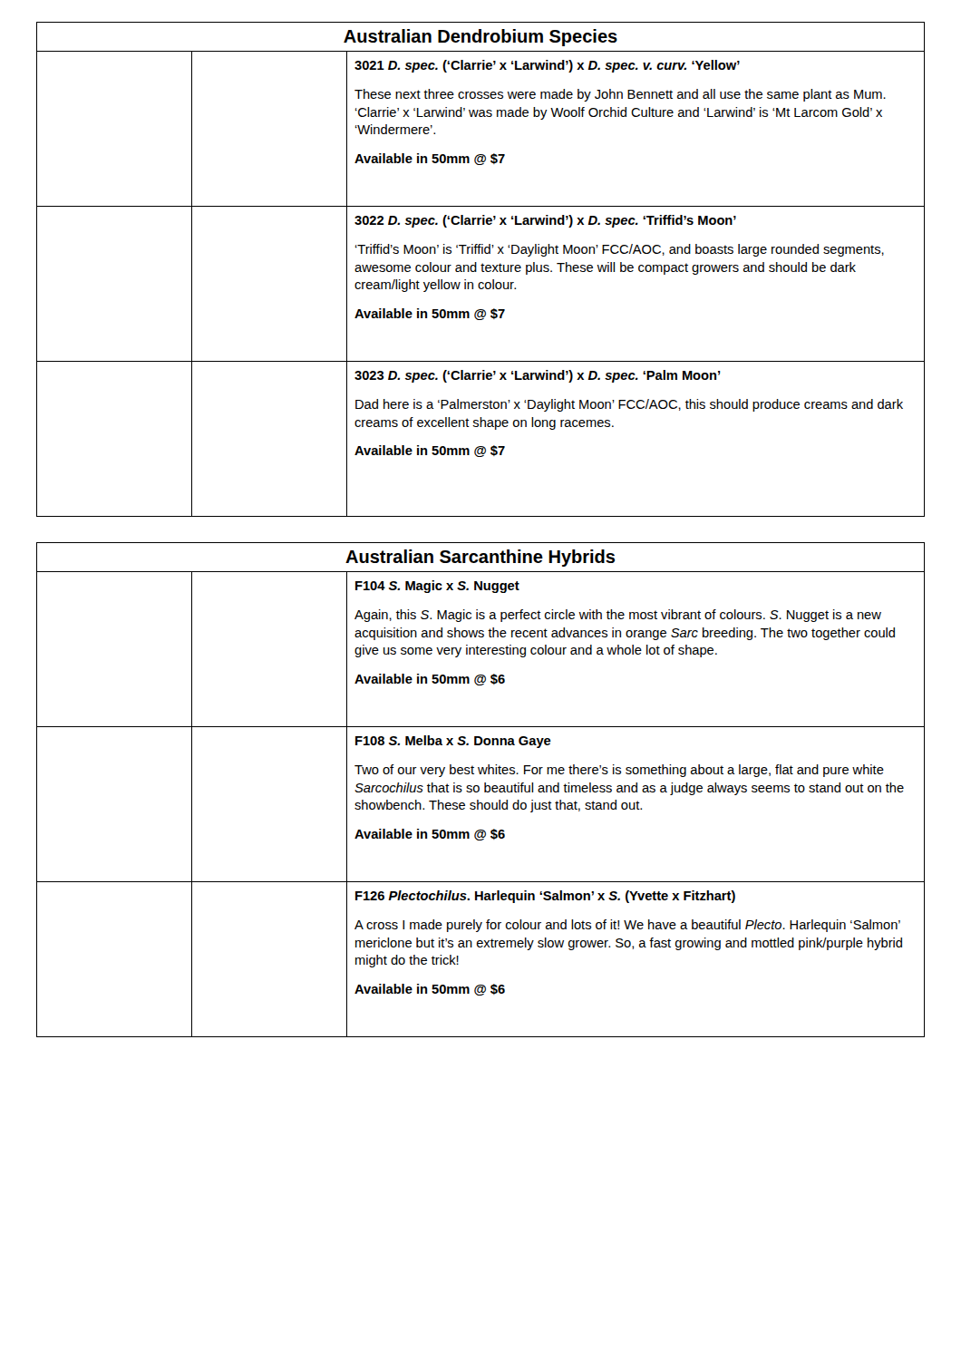| Australian Dendrobium Species |
| --- |
| | | 3021 D. spec. (‘Clarrie’ x ‘Larwind’) x D. spec. v. curv. ‘Yellow’ These next three crosses were made by John Bennett and all use the same plant as Mum. ‘Clarrie’ x ‘Larwind’ was made by Woolf Orchid Culture and ‘Larwind’ is ‘Mt Larcom Gold’ x ‘Windermere’. Available in 50mm @ $7 |
| | | 3022 D. spec. (‘Clarrie’ x ‘Larwind’) x D. spec. ‘Triffid’s Moon’ ‘Triffid’s Moon’ is ‘Triffid’ x ‘Daylight Moon’ FCC/AOC, and boasts large rounded segments, awesome colour and texture plus. These will be compact growers and should be dark cream/light yellow in colour. Available in 50mm @ $7 |
| | | 3023 D. spec. (‘Clarrie’ x ‘Larwind’) x D. spec. ‘Palm Moon’ Dad here is a ‘Palmerston’ x ‘Daylight Moon’ FCC/AOC, this should produce creams and dark creams of excellent shape on long racemes. Available in 50mm @ $7 |
| Australian Sarcanthine Hybrids |
| --- |
| | | F104 S. Magic x S. Nugget Again, this S . Magic is a perfect circle with the most vibrant of colours. S . Nugget is a new acquisition and shows the recent advances in orange Sarc breeding. The two together could give us some very interesting colour and a whole lot of shape. Available in 50mm @ $6 |
| | | F108 S. Melba x S. Donna Gaye Two of our very best whites. For me there’s is something about a large, flat and pure white Sarcochilus that is so beautiful and timeless and as a judge always seems to stand out on the showbench. These should do just that, stand out. Available in 50mm @ $6 |
| | | F126 Plectochilus . Harlequin ‘Salmon’ x S. (Yvette x Fitzhart) A cross I made purely for colour and lots of it! We have a beautiful Plecto . Harlequin ‘Salmon’ mericlone but it’s an extremely slow grower. So, a fast growing and mottled pink/purple hybrid might do the trick! Available in 50mm @ $6 |